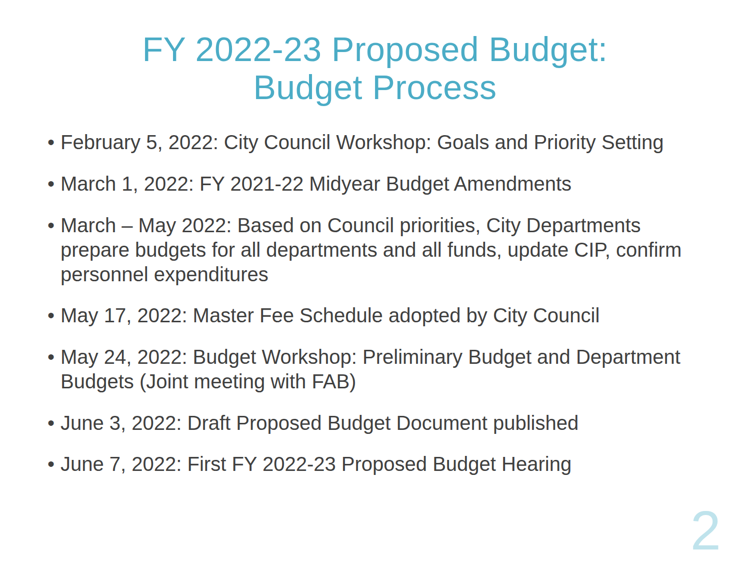FY 2022-23 Proposed Budget:
Budget Process
February 5, 2022: City Council Workshop: Goals and Priority Setting
March 1, 2022: FY 2021-22 Midyear Budget Amendments
March – May 2022: Based on Council priorities, City Departments prepare budgets for all departments and all funds, update CIP, confirm personnel expenditures
May 17, 2022: Master Fee Schedule adopted by City Council
May 24, 2022: Budget Workshop: Preliminary Budget and Department Budgets (Joint meeting with FAB)
June 3, 2022: Draft Proposed Budget Document published
June 7, 2022: First FY 2022-23 Proposed Budget Hearing
2